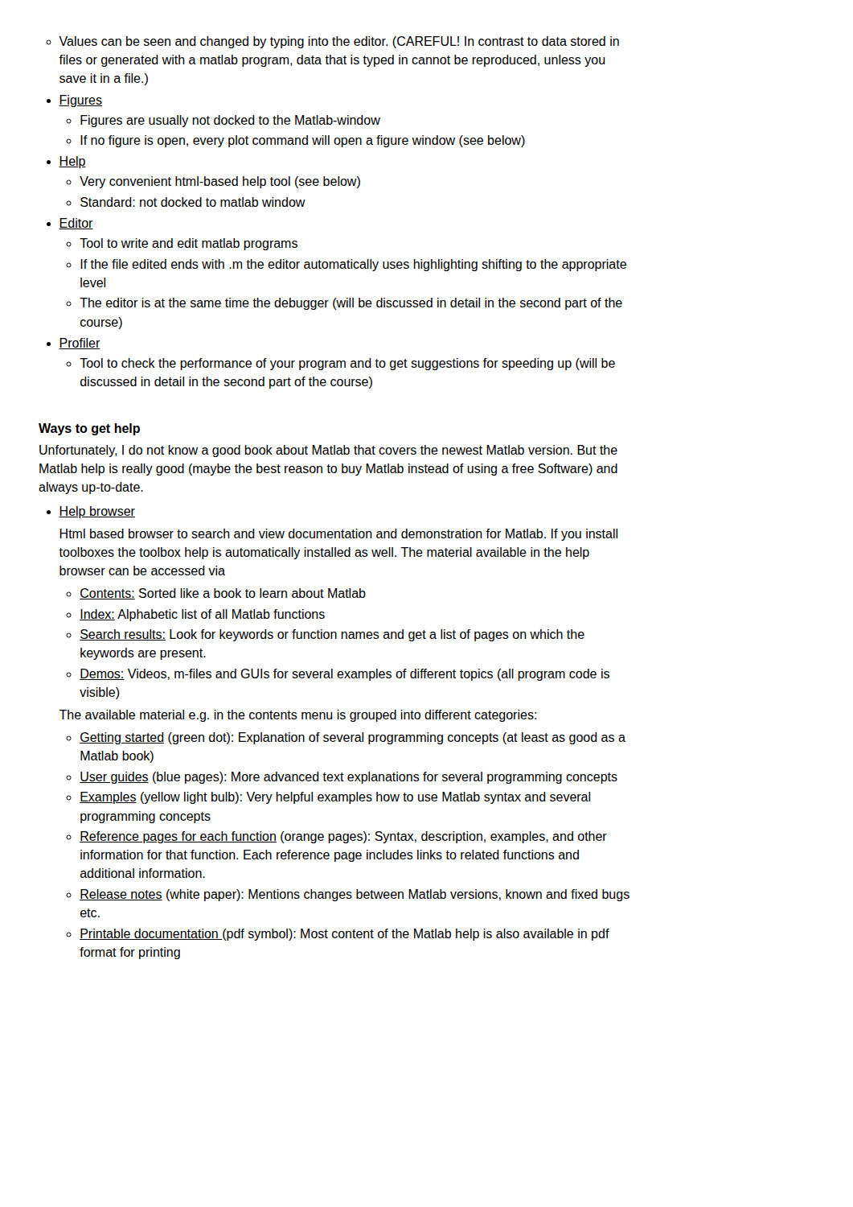Values can be seen and changed by typing into the editor. (CAREFUL! In contrast to data stored in files or generated with a matlab program, data that is typed in cannot be reproduced, unless you save it in a file.)
Figures
Figures are usually not docked to the Matlab-window
If no figure is open, every plot command will open a figure window (see below)
Help
Very convenient html-based help tool (see below)
Standard: not docked to matlab window
Editor
Tool to write and edit matlab programs
If the file edited ends with .m the editor automatically uses highlighting shifting to the appropriate level
The editor is at the same time the debugger (will be discussed in detail in the second part of the course)
Profiler
Tool to check the performance of your program and to get suggestions for speeding up (will be discussed in detail in the second part of the course)
Ways to get help
Unfortunately, I do not know a good book about Matlab that covers the newest Matlab version. But the Matlab help is really good (maybe the best reason to buy Matlab instead of using a free Software) and always up-to-date.
Help browser
Html based browser to search and view documentation and demonstration for Matlab. If you install toolboxes the toolbox help is automatically installed as well. The material available in the help browser can be accessed via
Contents: Sorted like a book to learn about Matlab
Index: Alphabetic list of all Matlab functions
Search results: Look for keywords or function names and get a list of pages on which the keywords are present.
Demos: Videos, m-files and GUIs for several examples of different topics (all program code is visible)
The available material e.g. in the contents menu is grouped into different categories:
Getting started (green dot): Explanation of several programming concepts (at least as good as a Matlab book)
User guides (blue pages): More advanced text explanations for several programming concepts
Examples (yellow light bulb): Very helpful examples how to use Matlab syntax and several programming concepts
Reference pages for each function (orange pages): Syntax, description, examples, and other information for that function. Each reference page includes links to related functions and additional information.
Release notes (white paper): Mentions changes between Matlab versions, known and fixed bugs etc.
Printable documentation (pdf symbol): Most content of the Matlab help is also available in pdf format for printing